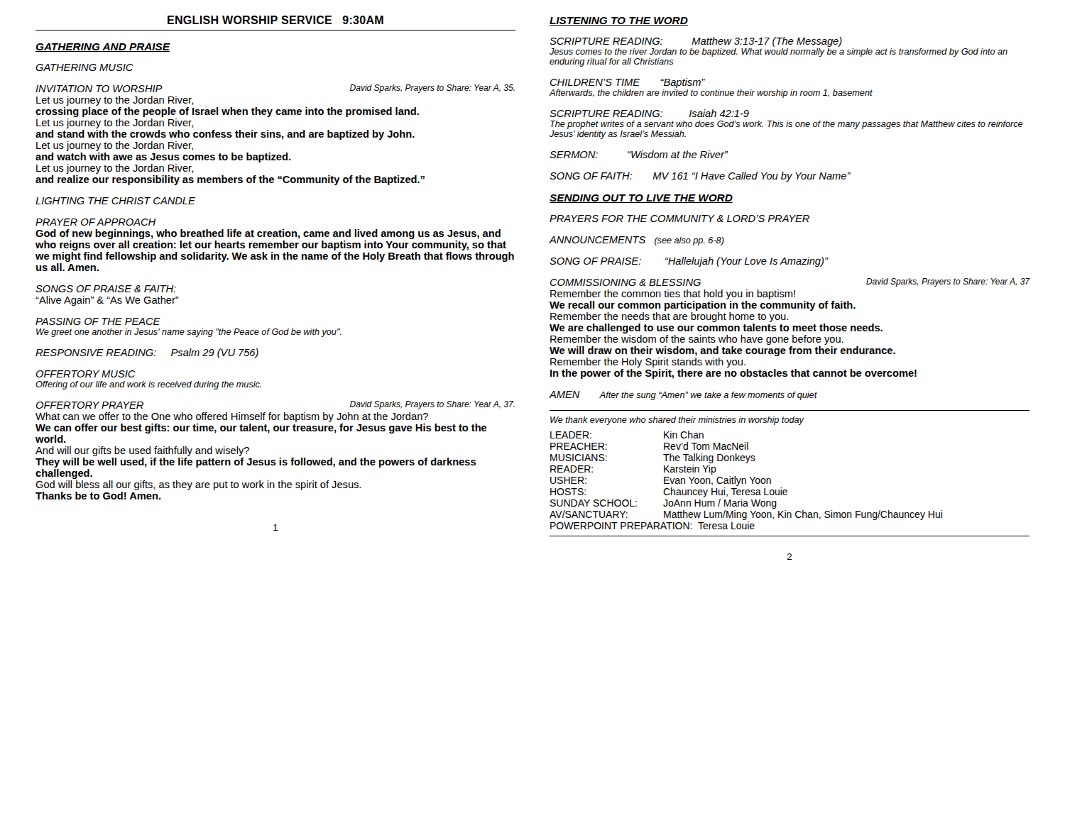ENGLISH WORSHIP SERVICE 9:30AM
GATHERING AND PRAISE
GATHERING MUSIC
David Sparks, Prayers to Share: Year A, 35.
INVITATION TO WORSHIP
Let us journey to the Jordan River,
crossing place of the people of Israel when they came into the promised land.
Let us journey to the Jordan River,
and stand with the crowds who confess their sins, and are baptized by John.
Let us journey to the Jordan River,
and watch with awe as Jesus comes to be baptized.
Let us journey to the Jordan River,
and realize our responsibility as members of the “Community of the Baptized.”
LIGHTING THE CHRIST CANDLE
PRAYER OF APPROACH
God of new beginnings, who breathed life at creation, came and lived among us as Jesus, and who reigns over all creation: let our hearts remember our baptism into Your community, so that we might find fellowship and solidarity. We ask in the name of the Holy Breath that flows through us all. Amen.
SONGS OF PRAISE & FAITH:
“Alive Again” & “As We Gather”
PASSING OF THE PEACE
We greet one another in Jesus' name saying "the Peace of God be with you".
RESPONSIVE READING: Psalm 29 (VU 756)
OFFERTORY MUSIC
Offering of our life and work is received during the music.
David Sparks, Prayers to Share: Year A, 37.
OFFERTORY PRAYER
What can we offer to the One who offered Himself for baptism by John at the Jordan?
We can offer our best gifts: our time, our talent, our treasure, for Jesus gave His best to the world.
And will our gifts be used faithfully and wisely?
They will be well used, if the life pattern of Jesus is followed, and the powers of darkness challenged.
God will bless all our gifts, as they are put to work in the spirit of Jesus.
Thanks be to God! Amen.
1
LISTENING TO THE WORD
SCRIPTURE READING: Matthew 3:13-17 (The Message)
Jesus comes to the river Jordan to be baptized. What would normally be a simple act is transformed by God into an enduring ritual for all Christians
CHILDREN’S TIME “Baptism”
Afterwards, the children are invited to continue their worship in room 1, basement
SCRIPTURE READING: Isaiah 42:1-9
The prophet writes of a servant who does God’s work. This is one of the many passages that Matthew cites to reinforce Jesus’ identity as Israel’s Messiah.
SERMON: “Wisdom at the River”
SONG OF FAITH: MV 161 “I Have Called You by Your Name”
SENDING OUT TO LIVE THE WORD
PRAYERS FOR THE COMMUNITY & LORD’S PRAYER
ANNOUNCEMENTS (see also pp. 6-8)
SONG OF PRAISE: “Hallelujah (Your Love Is Amazing)”
David Sparks, Prayers to Share: Year A, 37
COMMISSIONING & BLESSING
Remember the common ties that hold you in baptism!
We recall our common participation in the community of faith.
Remember the needs that are brought home to you.
We are challenged to use our common talents to meet those needs.
Remember the wisdom of the saints who have gone before you.
We will draw on their wisdom, and take courage from their endurance.
Remember the Holy Spirit stands with you.
In the power of the Spirit, there are no obstacles that cannot be overcome!
AMEN After the sung “Amen” we take a few moments of quiet
We thank everyone who shared their ministries in worship today
| LEADER: | Kin Chan |
| PREACHER: | Rev’d Tom MacNeil |
| MUSICIANS: | The Talking Donkeys |
| READER: | Karstein Yip |
| USHER: | Evan Yoon, Caitlyn Yoon |
| HOSTS: | Chauncey Hui, Teresa Louie |
| SUNDAY SCHOOL: | JoAnn Hum / Maria Wong |
| AV/SANCTUARY: | Matthew Lum/Ming Yoon, Kin Chan, Simon Fung/Chauncey Hui |
| POWERPOINT PREPARATION: Teresa Louie |
2